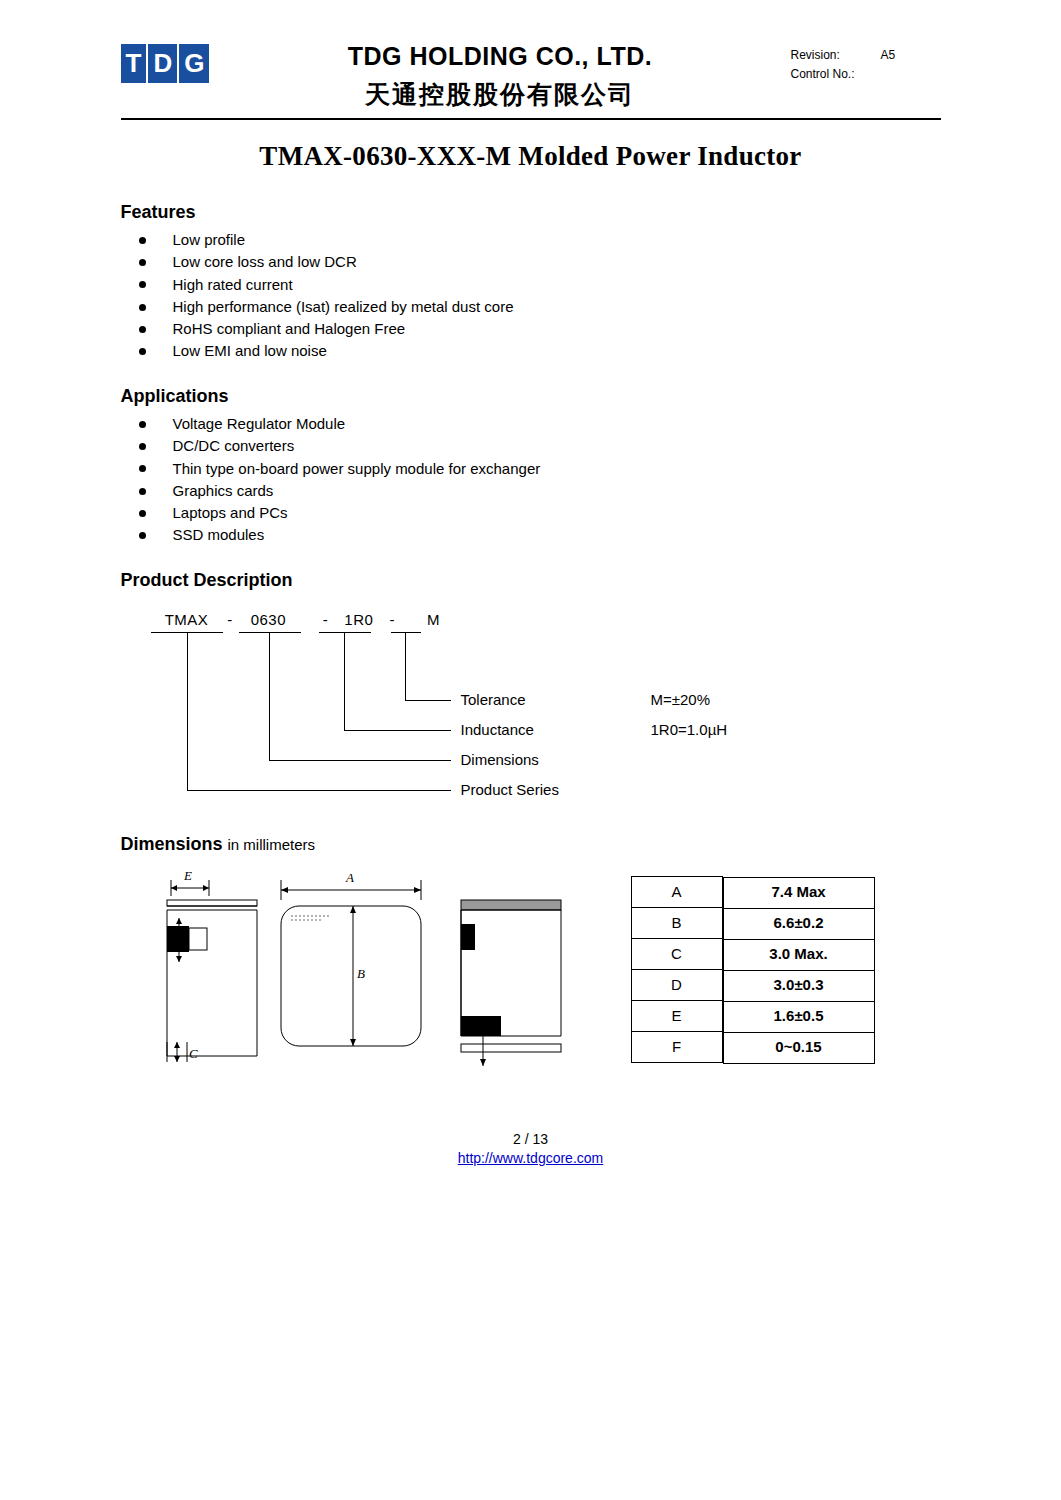TDG
TDG HOLDING CO., LTD.
天通控股股份有限公司
Revision: A5
Control No.:
TMAX-0630-XXX-M Molded Power Inductor
Features
Low profile
Low core loss and low DCR
High rated current
High performance (Isat) realized by metal dust core
RoHS compliant and Halogen Free
Low EMI and low noise
Applications
Voltage Regulator Module
DC/DC converters
Thin type on-board power supply module for exchanger
Graphics cards
Laptops and PCs
SSD modules
Product Description
TMAX - 0630 - 1R0 - M
Tolerance
Inductance
Dimensions
Product Series
M=±20%
1R0=1.0µH
Dimensions in millimeters
E C A B
| A | 7.4 Max |
| B | 6.6±0.2 |
| C | 3.0 Max. |
| D | 3.0±0.3 |
| E | 1.6±0.5 |
| F | 0~0.15 |
2 / 13
http://www.tdgcore.com